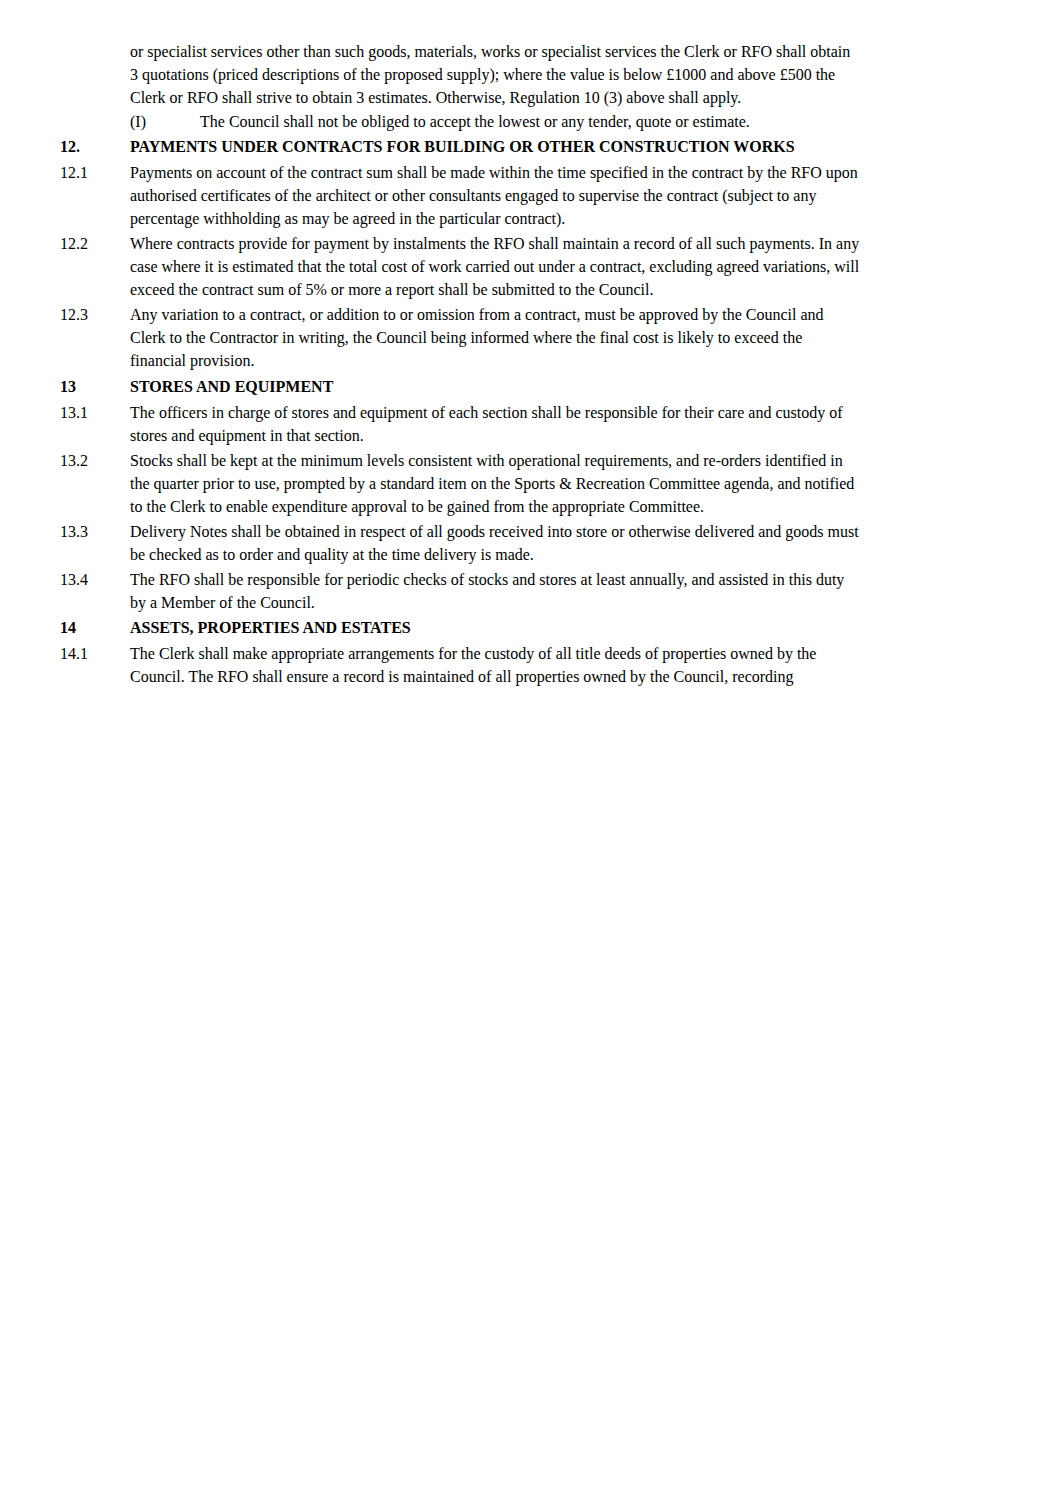or specialist services other than such goods, materials, works or specialist services the Clerk or RFO shall obtain 3 quotations (priced descriptions of the proposed supply); where the value is below £1000 and above £500 the Clerk or RFO shall strive to obtain 3 estimates. Otherwise, Regulation 10 (3) above shall apply.
(I)
The Council shall not be obliged to accept the lowest or any tender, quote or estimate.
12.
Payments under contracts for building or other construction works
12.1
Payments on account of the contract sum shall be made within the time specified in the contract by the RFO upon authorised certificates of the architect or other consultants engaged to supervise the contract (subject to any percentage withholding as may be agreed in the particular contract).
12.2
Where contracts provide for payment by instalments the RFO shall maintain a record of all such payments. In any case where it is estimated that the total cost of work carried out under a contract, excluding agreed variations, will exceed the contract sum of 5% or more a report shall be submitted to the Council.
12.3
Any variation to a contract, or addition to or omission from a contract, must be approved by the Council and Clerk to the Contractor in writing, the Council being informed where the final cost is likely to exceed the financial provision.
13
Stores and equipment
13.1
The officers in charge of stores and equipment of each section shall be responsible for their care and custody of stores and equipment in that section.
13.2
Stocks shall be kept at the minimum levels consistent with operational requirements, and re-orders identified in the quarter prior to use, prompted by a standard item on the Sports & Recreation Committee agenda, and notified to the Clerk to enable expenditure approval to be gained from the appropriate Committee.
13.3
Delivery Notes shall be obtained in respect of all goods received into store or otherwise delivered and goods must be checked as to order and quality at the time delivery is made.
13.4
The RFO shall be responsible for periodic checks of stocks and stores at least annually, and assisted in this duty by a Member of the Council.
14
Assets, properties and estates
14.1
The Clerk shall make appropriate arrangements for the custody of all title deeds of properties owned by the Council. The RFO shall ensure a record is maintained of all properties owned by the Council, recording